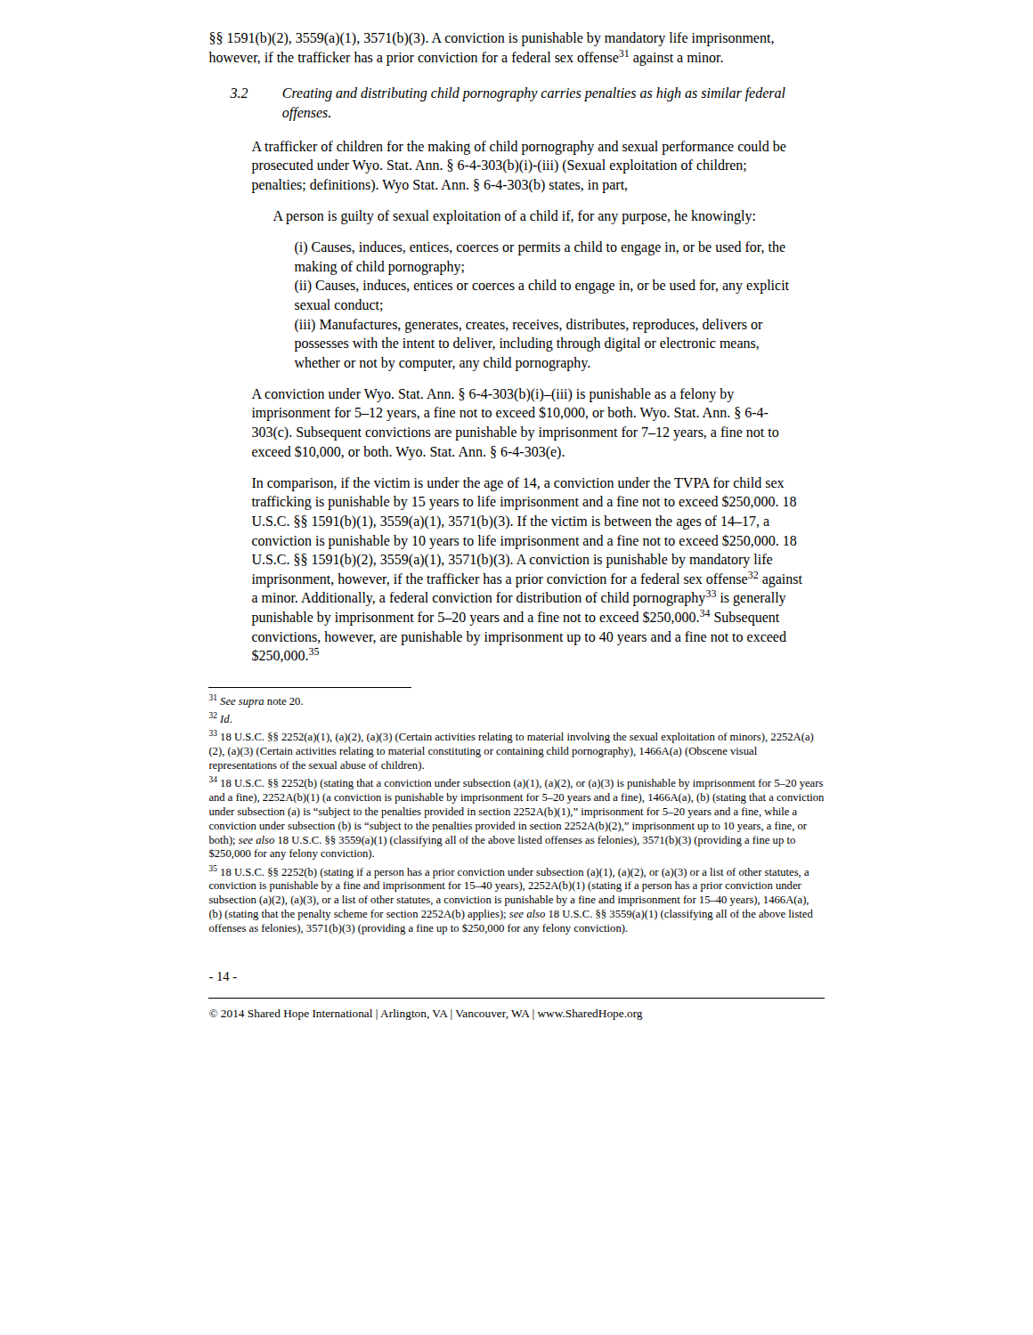§§ 1591(b)(2), 3559(a)(1), 3571(b)(3). A conviction is punishable by mandatory life imprisonment, however, if the trafficker has a prior conviction for a federal sex offense31 against a minor.
3.2 Creating and distributing child pornography carries penalties as high as similar federal offenses.
A trafficker of children for the making of child pornography and sexual performance could be prosecuted under Wyo. Stat. Ann. § 6-4-303(b)(i)-(iii) (Sexual exploitation of children; penalties; definitions). Wyo Stat. Ann. § 6-4-303(b) states, in part,
A person is guilty of sexual exploitation of a child if, for any purpose, he knowingly:
(i) Causes, induces, entices, coerces or permits a child to engage in, or be used for, the making of child pornography;
(ii) Causes, induces, entices or coerces a child to engage in, or be used for, any explicit sexual conduct;
(iii) Manufactures, generates, creates, receives, distributes, reproduces, delivers or possesses with the intent to deliver, including through digital or electronic means, whether or not by computer, any child pornography.
A conviction under Wyo. Stat. Ann. § 6-4-303(b)(i)–(iii) is punishable as a felony by imprisonment for 5–12 years, a fine not to exceed $10,000, or both. Wyo. Stat. Ann. § 6-4-303(c). Subsequent convictions are punishable by imprisonment for 7–12 years, a fine not to exceed $10,000, or both. Wyo. Stat. Ann. § 6-4-303(e).
In comparison, if the victim is under the age of 14, a conviction under the TVPA for child sex trafficking is punishable by 15 years to life imprisonment and a fine not to exceed $250,000. 18 U.S.C. §§ 1591(b)(1), 3559(a)(1), 3571(b)(3). If the victim is between the ages of 14–17, a conviction is punishable by 10 years to life imprisonment and a fine not to exceed $250,000. 18 U.S.C. §§ 1591(b)(2), 3559(a)(1), 3571(b)(3). A conviction is punishable by mandatory life imprisonment, however, if the trafficker has a prior conviction for a federal sex offense32 against a minor. Additionally, a federal conviction for distribution of child pornography33 is generally punishable by imprisonment for 5–20 years and a fine not to exceed $250,000.34 Subsequent convictions, however, are punishable by imprisonment up to 40 years and a fine not to exceed $250,000.35
31 See supra note 20.
32 Id.
33 18 U.S.C. §§ 2252(a)(1), (a)(2), (a)(3) (Certain activities relating to material involving the sexual exploitation of minors), 2252A(a)(2), (a)(3) (Certain activities relating to material constituting or containing child pornography), 1466A(a) (Obscene visual representations of the sexual abuse of children).
34 18 U.S.C. §§ 2252(b) (stating that a conviction under subsection (a)(1), (a)(2), or (a)(3) is punishable by imprisonment for 5–20 years and a fine), 2252A(b)(1) (a conviction is punishable by imprisonment for 5–20 years and a fine), 1466A(a), (b) (stating that a conviction under subsection (a) is “subject to the penalties provided in section 2252A(b)(1),” imprisonment for 5–20 years and a fine, while a conviction under subsection (b) is “subject to the penalties provided in section 2252A(b)(2),” imprisonment up to 10 years, a fine, or both); see also 18 U.S.C. §§ 3559(a)(1) (classifying all of the above listed offenses as felonies), 3571(b)(3) (providing a fine up to $250,000 for any felony conviction).
35 18 U.S.C. §§ 2252(b) (stating if a person has a prior conviction under subsection (a)(1), (a)(2), or (a)(3) or a list of other statutes, a conviction is punishable by a fine and imprisonment for 15–40 years), 2252A(b)(1) (stating if a person has a prior conviction under subsection (a)(2), (a)(3), or a list of other statutes, a conviction is punishable by a fine and imprisonment for 15–40 years), 1466A(a), (b) (stating that the penalty scheme for section 2252A(b) applies); see also 18 U.S.C. §§ 3559(a)(1) (classifying all of the above listed offenses as felonies), 3571(b)(3) (providing a fine up to $250,000 for any felony conviction).
- 14 -
© 2014 Shared Hope International | Arlington, VA | Vancouver, WA | www.SharedHope.org